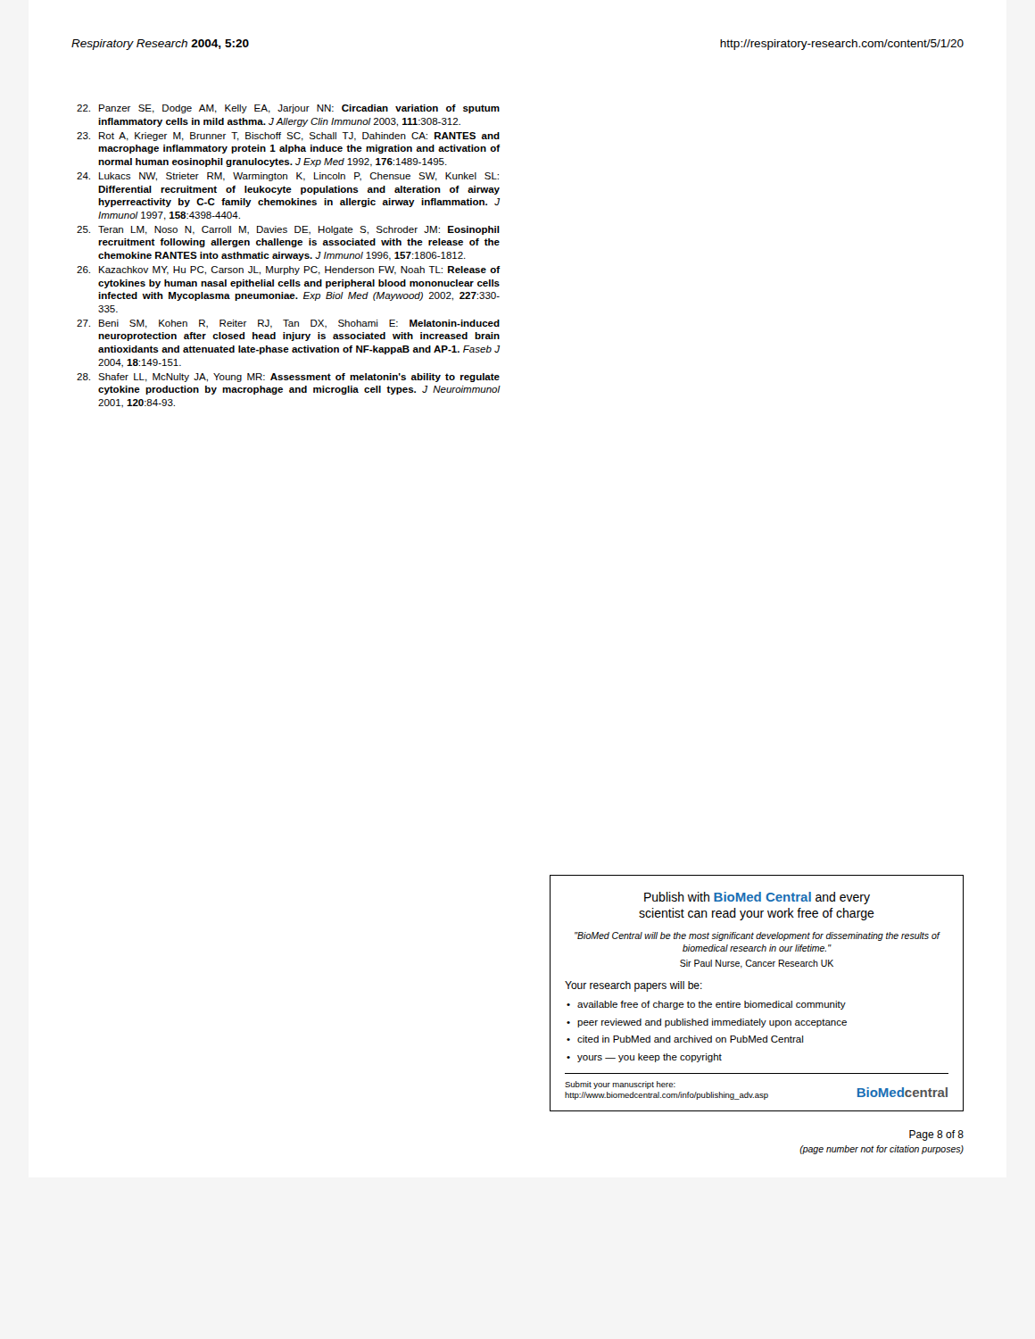Respiratory Research 2004, 5:20
http://respiratory-research.com/content/5/1/20
22. Panzer SE, Dodge AM, Kelly EA, Jarjour NN: Circadian variation of sputum inflammatory cells in mild asthma. J Allergy Clin Immunol 2003, 111:308-312.
23. Rot A, Krieger M, Brunner T, Bischoff SC, Schall TJ, Dahinden CA: RANTES and macrophage inflammatory protein 1 alpha induce the migration and activation of normal human eosinophil granulocytes. J Exp Med 1992, 176:1489-1495.
24. Lukacs NW, Strieter RM, Warmington K, Lincoln P, Chensue SW, Kunkel SL: Differential recruitment of leukocyte populations and alteration of airway hyperreactivity by C-C family chemokines in allergic airway inflammation. J Immunol 1997, 158:4398-4404.
25. Teran LM, Noso N, Carroll M, Davies DE, Holgate S, Schroder JM: Eosinophil recruitment following allergen challenge is associated with the release of the chemokine RANTES into asthmatic airways. J Immunol 1996, 157:1806-1812.
26. Kazachkov MY, Hu PC, Carson JL, Murphy PC, Henderson FW, Noah TL: Release of cytokines by human nasal epithelial cells and peripheral blood mononuclear cells infected with Mycoplasma pneumoniae. Exp Biol Med (Maywood) 2002, 227:330-335.
27. Beni SM, Kohen R, Reiter RJ, Tan DX, Shohami E: Melatonin-induced neuroprotection after closed head injury is associated with increased brain antioxidants and attenuated late-phase activation of NF-kappaB and AP-1. Faseb J 2004, 18:149-151.
28. Shafer LL, McNulty JA, Young MR: Assessment of melatonin's ability to regulate cytokine production by macrophage and microglia cell types. J Neuroimmunol 2001, 120:84-93.
Publish with Bio Med Central and every
scientist can read your work free of charge
"BioMed Central will be the most significant development for disseminating the results of biomedical research in our lifetime."
Sir Paul Nurse, Cancer Research UK
Your research papers will be:
available free of charge to the entire biomedical community
peer reviewed and published immediately upon acceptance
cited in PubMed and archived on PubMed Central
yours — you keep the copyright
Submit your manuscript here:
http://www.biomedcentral.com/info/publishing_adv.asp
BioMed central
Page 8 of 8
(page number not for citation purposes)